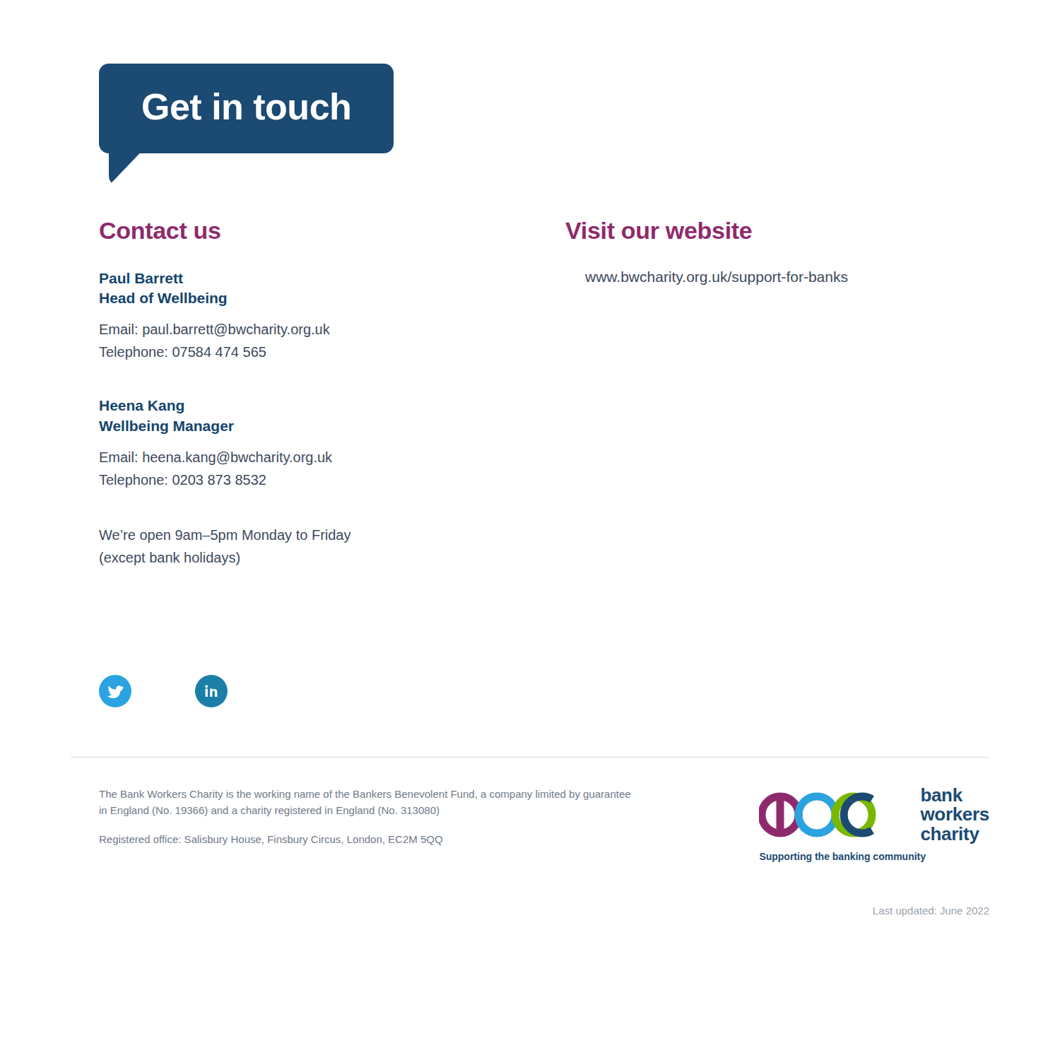Get in touch
Contact us
Paul Barrett
Head of Wellbeing
Email: paul.barrett@bwcharity.org.uk
Telephone: 07584 474 565
Heena Kang
Wellbeing Manager
Email: heena.kang@bwcharity.org.uk
Telephone: 0203 873 8532
We’re open 9am–5pm Monday to Friday
(except bank holidays)
Visit our website
www.bwcharity.org.uk/support-for-banks
The Bank Workers Charity is the working name of the Bankers Benevolent Fund, a company limited by guarantee in England (No. 19366) and a charity registered in England (No. 313080)
Registered office: Salisbury House, Finsbury Circus, London, EC2M 5QQ
bank
workers
charity
Supporting the banking community
Last updated: June 2022